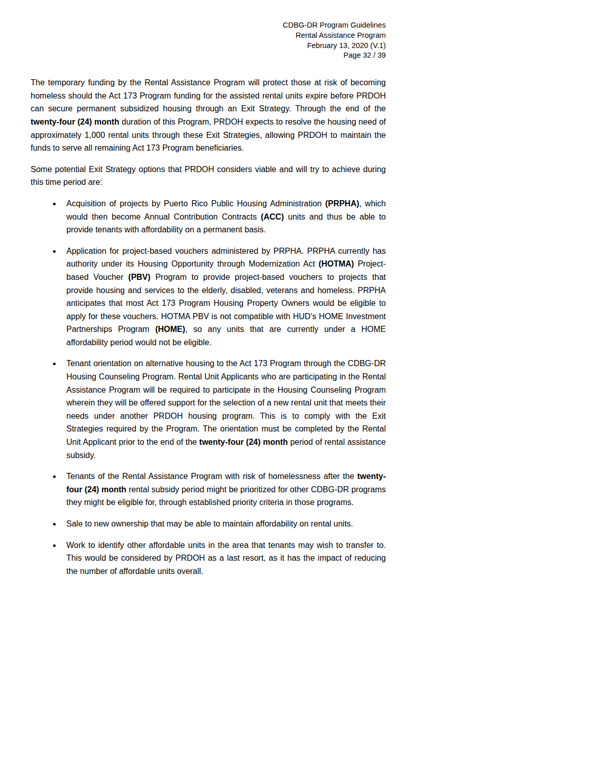CDBG-DR Program Guidelines
Rental Assistance Program
February 13, 2020 (V.1)
Page 32 / 39
The temporary funding by the Rental Assistance Program will protect those at risk of becoming homeless should the Act 173 Program funding for the assisted rental units expire before PRDOH can secure permanent subsidized housing through an Exit Strategy. Through the end of the twenty-four (24) month duration of this Program, PRDOH expects to resolve the housing need of approximately 1,000 rental units through these Exit Strategies, allowing PRDOH to maintain the funds to serve all remaining Act 173 Program beneficiaries.
Some potential Exit Strategy options that PRDOH considers viable and will try to achieve during this time period are:
Acquisition of projects by Puerto Rico Public Housing Administration (PRPHA), which would then become Annual Contribution Contracts (ACC) units and thus be able to provide tenants with affordability on a permanent basis.
Application for project-based vouchers administered by PRPHA. PRPHA currently has authority under its Housing Opportunity through Modernization Act (HOTMA) Project-based Voucher (PBV) Program to provide project-based vouchers to projects that provide housing and services to the elderly, disabled, veterans and homeless. PRPHA anticipates that most Act 173 Program Housing Property Owners would be eligible to apply for these vouchers. HOTMA PBV is not compatible with HUD's HOME Investment Partnerships Program (HOME), so any units that are currently under a HOME affordability period would not be eligible.
Tenant orientation on alternative housing to the Act 173 Program through the CDBG-DR Housing Counseling Program. Rental Unit Applicants who are participating in the Rental Assistance Program will be required to participate in the Housing Counseling Program wherein they will be offered support for the selection of a new rental unit that meets their needs under another PRDOH housing program. This is to comply with the Exit Strategies required by the Program. The orientation must be completed by the Rental Unit Applicant prior to the end of the twenty-four (24) month period of rental assistance subsidy.
Tenants of the Rental Assistance Program with risk of homelessness after the twenty-four (24) month rental subsidy period might be prioritized for other CDBG-DR programs they might be eligible for, through established priority criteria in those programs.
Sale to new ownership that may be able to maintain affordability on rental units.
Work to identify other affordable units in the area that tenants may wish to transfer to. This would be considered by PRDOH as a last resort, as it has the impact of reducing the number of affordable units overall.